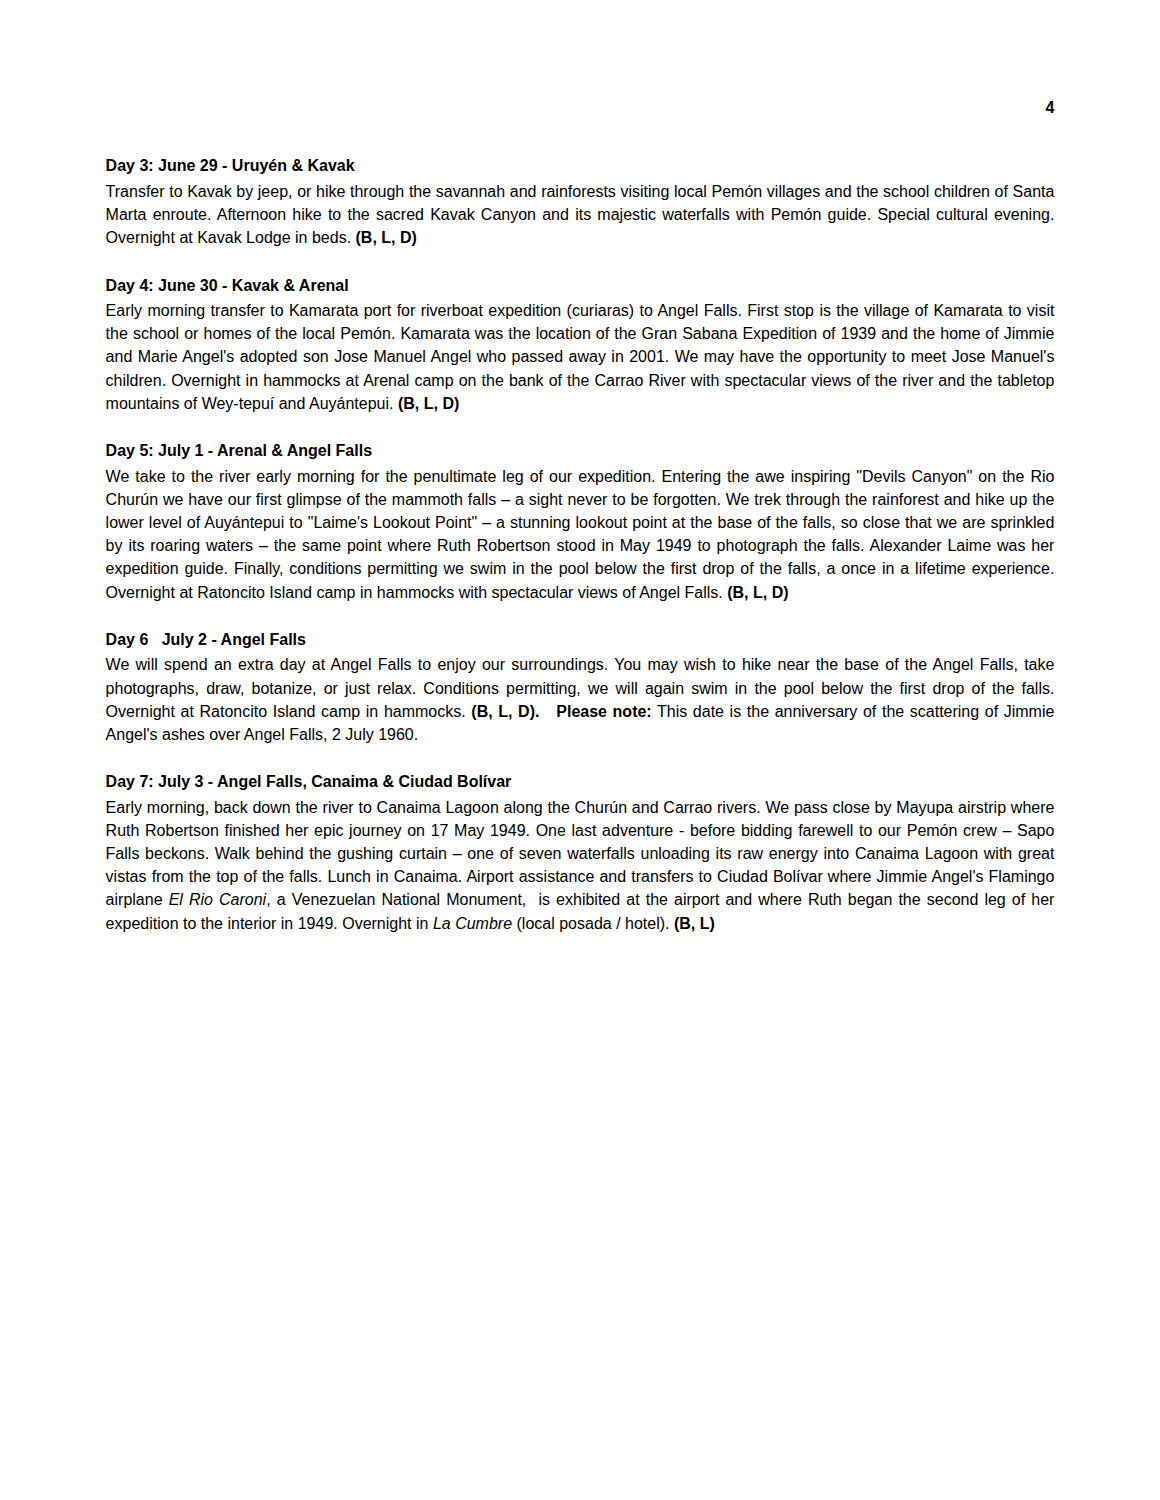4
Day 3: June 29 - Uruyén & Kavak
Transfer to Kavak by jeep, or hike through the savannah and rainforests visiting local Pemón villages and the school children of Santa Marta enroute. Afternoon hike to the sacred Kavak Canyon and its majestic waterfalls with Pemón guide. Special cultural evening. Overnight at Kavak Lodge in beds. (B, L, D)
Day 4: June 30 - Kavak & Arenal
Early morning transfer to Kamarata port for riverboat expedition (curiaras) to Angel Falls. First stop is the village of Kamarata to visit the school or homes of the local Pemón. Kamarata was the location of the Gran Sabana Expedition of 1939 and the home of Jimmie and Marie Angel's adopted son Jose Manuel Angel who passed away in 2001. We may have the opportunity to meet Jose Manuel's children. Overnight in hammocks at Arenal camp on the bank of the Carrao River with spectacular views of the river and the tabletop mountains of Wey-tepuí and Auyántepui. (B, L, D)
Day 5: July 1 - Arenal & Angel Falls
We take to the river early morning for the penultimate leg of our expedition. Entering the awe inspiring "Devils Canyon" on the Rio Churún we have our first glimpse of the mammoth falls – a sight never to be forgotten. We trek through the rainforest and hike up the lower level of Auyántepui to "Laime's Lookout Point" – a stunning lookout point at the base of the falls, so close that we are sprinkled by its roaring waters – the same point where Ruth Robertson stood in May 1949 to photograph the falls. Alexander Laime was her expedition guide. Finally, conditions permitting we swim in the pool below the first drop of the falls, a once in a lifetime experience. Overnight at Ratoncito Island camp in hammocks with spectacular views of Angel Falls. (B, L, D)
Day 6 July 2 - Angel Falls
We will spend an extra day at Angel Falls to enjoy our surroundings. You may wish to hike near the base of the Angel Falls, take photographs, draw, botanize, or just relax. Conditions permitting, we will again swim in the pool below the first drop of the falls. Overnight at Ratoncito Island camp in hammocks. (B, L, D). Please note: This date is the anniversary of the scattering of Jimmie Angel's ashes over Angel Falls, 2 July 1960.
Day 7: July 3 - Angel Falls, Canaima & Ciudad Bolívar
Early morning, back down the river to Canaima Lagoon along the Churún and Carrao rivers. We pass close by Mayupa airstrip where Ruth Robertson finished her epic journey on 17 May 1949. One last adventure - before bidding farewell to our Pemón crew – Sapo Falls beckons. Walk behind the gushing curtain – one of seven waterfalls unloading its raw energy into Canaima Lagoon with great vistas from the top of the falls. Lunch in Canaima. Airport assistance and transfers to Ciudad Bolívar where Jimmie Angel's Flamingo airplane El Rio Caroni, a Venezuelan National Monument, is exhibited at the airport and where Ruth began the second leg of her expedition to the interior in 1949. Overnight in La Cumbre (local posada / hotel). (B, L)